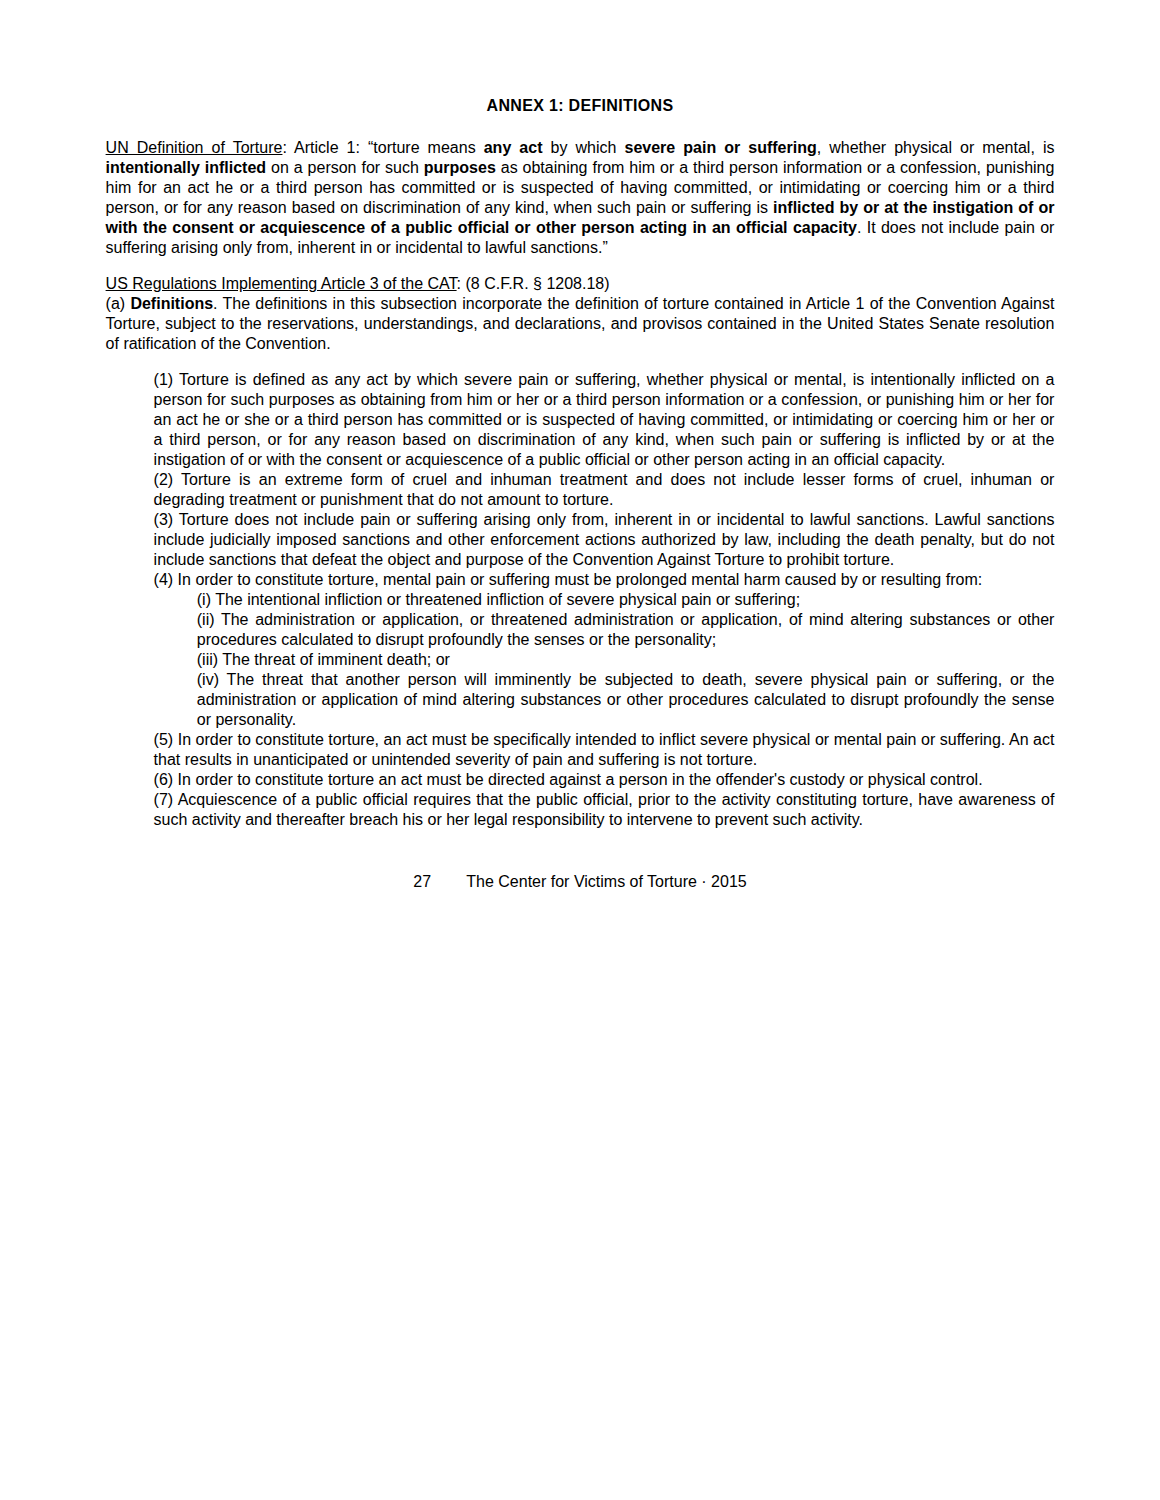ANNEX 1: DEFINITIONS
UN Definition of Torture: Article 1: “torture means any act by which severe pain or suffering, whether physical or mental, is intentionally inflicted on a person for such purposes as obtaining from him or a third person information or a confession, punishing him for an act he or a third person has committed or is suspected of having committed, or intimidating or coercing him or a third person, or for any reason based on discrimination of any kind, when such pain or suffering is inflicted by or at the instigation of or with the consent or acquiescence of a public official or other person acting in an official capacity. It does not include pain or suffering arising only from, inherent in or incidental to lawful sanctions.”
US Regulations Implementing Article 3 of the CAT: (8 C.F.R. § 1208.18)
(a) Definitions. The definitions in this subsection incorporate the definition of torture contained in Article 1 of the Convention Against Torture, subject to the reservations, understandings, and declarations, and provisos contained in the United States Senate resolution of ratification of the Convention.
(1) Torture is defined as any act by which severe pain or suffering, whether physical or mental, is intentionally inflicted on a person for such purposes as obtaining from him or her or a third person information or a confession, or punishing him or her for an act he or she or a third person has committed or is suspected of having committed, or intimidating or coercing him or her or a third person, or for any reason based on discrimination of any kind, when such pain or suffering is inflicted by or at the instigation of or with the consent or acquiescence of a public official or other person acting in an official capacity.
(2) Torture is an extreme form of cruel and inhuman treatment and does not include lesser forms of cruel, inhuman or degrading treatment or punishment that do not amount to torture.
(3) Torture does not include pain or suffering arising only from, inherent in or incidental to lawful sanctions. Lawful sanctions include judicially imposed sanctions and other enforcement actions authorized by law, including the death penalty, but do not include sanctions that defeat the object and purpose of the Convention Against Torture to prohibit torture.
(4) In order to constitute torture, mental pain or suffering must be prolonged mental harm caused by or resulting from:
(i) The intentional infliction or threatened infliction of severe physical pain or suffering;
(ii) The administration or application, or threatened administration or application, of mind altering substances or other procedures calculated to disrupt profoundly the senses or the personality;
(iii) The threat of imminent death; or
(iv) The threat that another person will imminently be subjected to death, severe physical pain or suffering, or the administration or application of mind altering substances or other procedures calculated to disrupt profoundly the sense or personality.
(5) In order to constitute torture, an act must be specifically intended to inflict severe physical or mental pain or suffering. An act that results in unanticipated or unintended severity of pain and suffering is not torture.
(6) In order to constitute torture an act must be directed against a person in the offender's custody or physical control.
(7) Acquiescence of a public official requires that the public official, prior to the activity constituting torture, have awareness of such activity and thereafter breach his or her legal responsibility to intervene to prevent such activity.
27 The Center for Victims of Torture · 2015